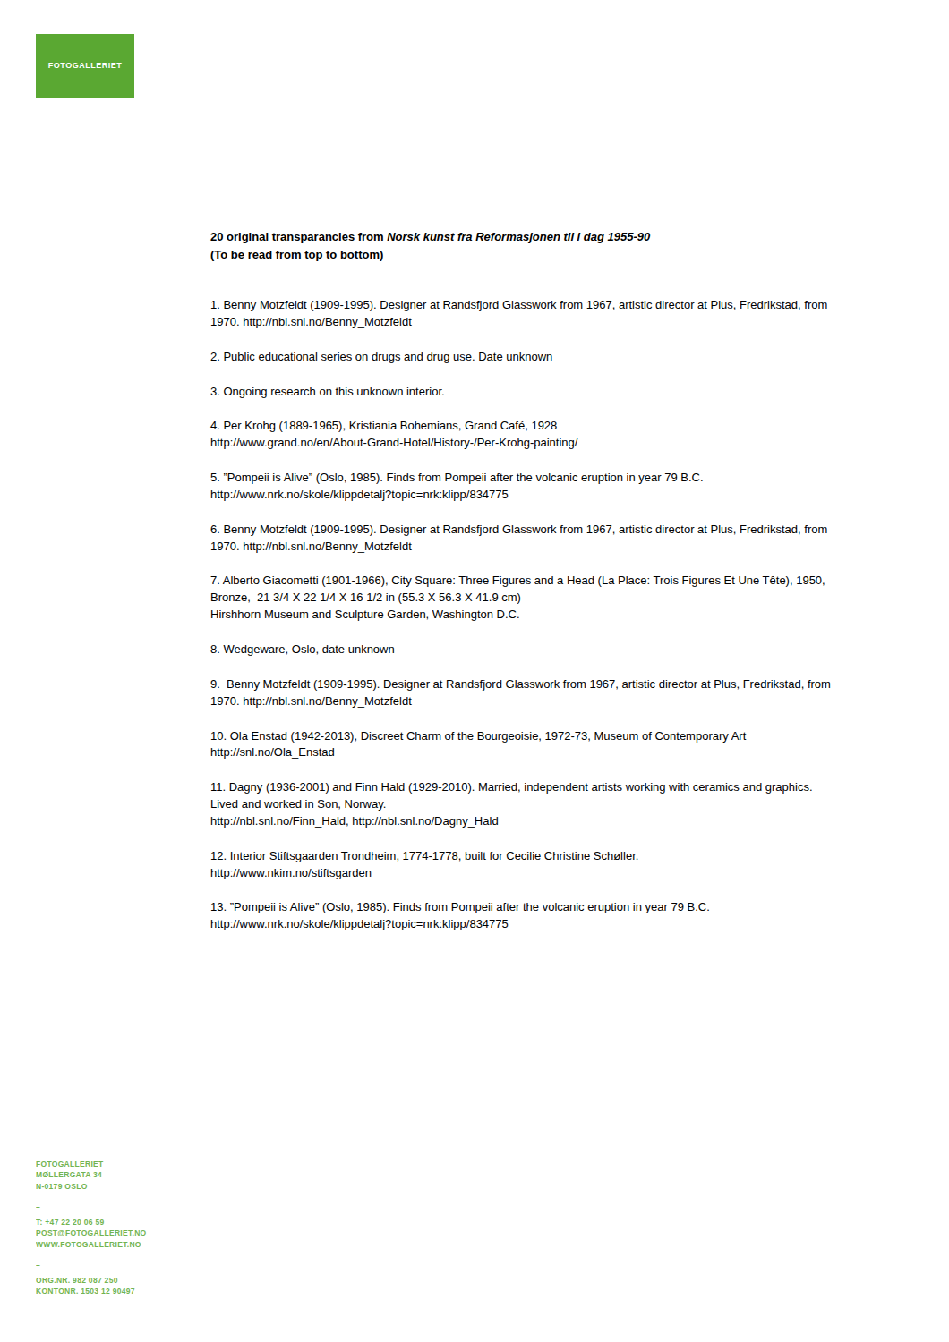FOTOGALLERIET
20 original transparancies from Norsk kunst fra Reformasjonen til i dag 1955-90
(To be read from top to bottom)
1. Benny Motzfeldt (1909-1995). Designer at Randsfjord Glasswork from 1967, artistic director at Plus, Fredrikstad, from 1970. http://nbl.snl.no/Benny_Motzfeldt
2. Public educational series on drugs and drug use. Date unknown
3. Ongoing research on this unknown interior.
4. Per Krohg (1889-1965), Kristiania Bohemians, Grand Café, 1928
http://www.grand.no/en/About-Grand-Hotel/History-/Per-Krohg-painting/
5. ”Pompeii is Alive” (Oslo, 1985). Finds from Pompeii after the volcanic eruption in year 79 B.C.
http://www.nrk.no/skole/klippdetalj?topic=nrk:klipp/834775
6. Benny Motzfeldt (1909-1995). Designer at Randsfjord Glasswork from 1967, artistic director at Plus, Fredrikstad, from 1970. http://nbl.snl.no/Benny_Motzfeldt
7. Alberto Giacometti (1901-1966), City Square: Three Figures and a Head (La Place: Trois Figures Et Une Tête), 1950, Bronze, 21 3/4 X 22 1/4 X 16 1/2 in (55.3 X 56.3 X 41.9 cm)
Hirshhorn Museum and Sculpture Garden, Washington D.C.
8. Wedgeware, Oslo, date unknown
9. Benny Motzfeldt (1909-1995). Designer at Randsfjord Glasswork from 1967, artistic director at Plus, Fredrikstad, from 1970. http://nbl.snl.no/Benny_Motzfeldt
10. Ola Enstad (1942-2013), Discreet Charm of the Bourgeoisie, 1972-73, Museum of Contemporary Art
http://snl.no/Ola_Enstad
11. Dagny (1936-2001) and Finn Hald (1929-2010). Married, independent artists working with ceramics and graphics. Lived and worked in Son, Norway.
http://nbl.snl.no/Finn_Hald, http://nbl.snl.no/Dagny_Hald
12. Interior Stiftsgaarden Trondheim, 1774-1778, built for Cecilie Christine Schøller.
http://www.nkim.no/stiftsgarden
13. ”Pompeii is Alive” (Oslo, 1985). Finds from Pompeii after the volcanic eruption in year 79 B.C.
http://www.nrk.no/skole/klippdetalj?topic=nrk:klipp/834775
FOTOGALLERIET
MØLLERGATA 34
N-0179 OSLO
–
T: +47 22 20 06 59
POST@FOTOGALLERIET.NO
WWW.FOTOGALLERIET.NO
–
ORG.NR. 982 087 250
KONTONR. 1503 12 90497